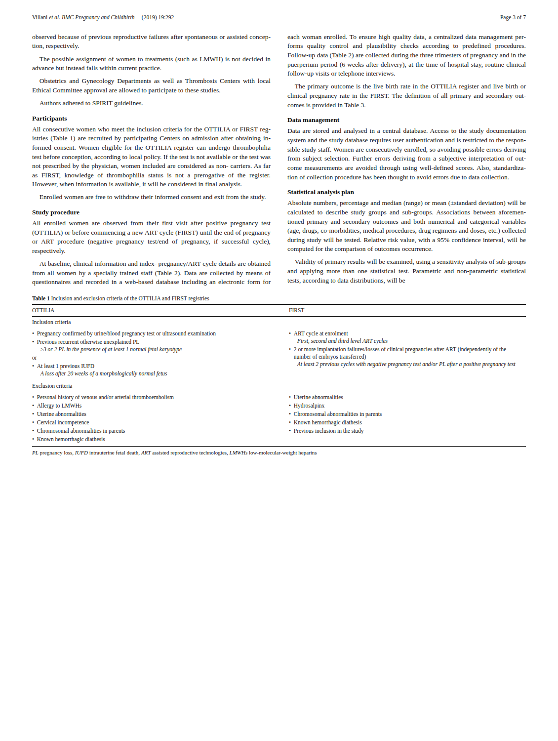Villani et al. BMC Pregnancy and Childbirth (2019) 19:292
Page 3 of 7
observed because of previous reproductive failures after spontaneous or assisted conception, respectively.
The possible assignment of women to treatments (such as LMWH) is not decided in advance but instead falls within current practice.
Obstetrics and Gynecology Departments as well as Thrombosis Centers with local Ethical Committee approval are allowed to participate to these studies.
Authors adhered to SPIRIT guidelines.
Participants
All consecutive women who meet the inclusion criteria for the OTTILIA or FIRST registries (Table 1) are recruited by participating Centers on admission after obtaining informed consent. Women eligible for the OTTILIA register can undergo thrombophilia test before conception, according to local policy. If the test is not available or the test was not prescribed by the physician, women included are considered as non- carriers. As far as FIRST, knowledge of thrombophilia status is not a prerogative of the register. However, when information is available, it will be considered in final analysis.
Enrolled women are free to withdraw their informed consent and exit from the study.
Study procedure
All enrolled women are observed from their first visit after positive pregnancy test (OTTILIA) or before commencing a new ART cycle (FIRST) until the end of pregnancy or ART procedure (negative pregnancy test/end of pregnancy, if successful cycle), respectively.
At baseline, clinical information and index- pregnancy/ART cycle details are obtained from all women by a specially trained staff (Table 2). Data are collected by means of questionnaires and recorded in a web-based database including an electronic form for each woman enrolled. To ensure high quality data, a centralized data management performs quality control and plausibility checks according to predefined procedures. Follow-up data (Table 2) are collected during the three trimesters of pregnancy and in the puerperium period (6 weeks after delivery), at the time of hospital stay, routine clinical follow-up visits or telephone interviews.
The primary outcome is the live birth rate in the OTTILIA register and live birth or clinical pregnancy rate in the FIRST. The definition of all primary and secondary outcomes is provided in Table 3.
Data management
Data are stored and analysed in a central database. Access to the study documentation system and the study database requires user authentication and is restricted to the responsible study staff. Women are consecutively enrolled, so avoiding possible errors deriving from subject selection. Further errors deriving from a subjective interpretation of outcome measurements are avoided through using well-defined scores. Also, standardization of collection procedure has been thought to avoid errors due to data collection.
Statistical analysis plan
Absolute numbers, percentage and median (range) or mean (±standard deviation) will be calculated to describe study groups and sub-groups. Associations between aforementioned primary and secondary outcomes and both numerical and categorical variables (age, drugs, co-morbidities, medical procedures, drug regimens and doses, etc.) collected during study will be tested. Relative risk value, with a 95% confidence interval, will be computed for the comparison of outcomes occurrence.
Validity of primary results will be examined, using a sensitivity analysis of sub-groups and applying more than one statistical test. Parametric and non-parametric statistical tests, according to data distributions, will be
Table 1 Inclusion and exclusion criteria of the OTTILIA and FIRST registries
| OTTILIA | FIRST |
| --- | --- |
| Inclusion criteria | |
| Pregnancy confirmed by urine/blood pregnancy test or ultrasound examination Previous recurrent otherwise unexplained PL ≥3 or 2 PL in the presence of at least 1 normal fetal karyotype or At least 1 previous IUFD A loss after 20 weeks of a morphologically normal fetus | ART cycle at enrolment First, second and third level ART cycles 2 or more implantation failures/losses of clinical pregnancies after ART (independently of the number of embryos transferred) At least 2 previous cycles with negative pregnancy test and/or PL after a positive pregnancy test |
| Exclusion criteria | |
| Personal history of venous and/or arterial thromboembolism Allergy to LMWHs Uterine abnormalities Cervical incompetence Chromosomal abnormalities in parents Known hemorrhagic diathesis | Uterine abnormalities Hydrosalpinx Chromosomal abnormalities in parents Known hemorrhagic diathesis Previous inclusion in the study |
PL pregnancy loss, IUFD intrauterine fetal death, ART assisted reproductive technologies, LMWHs low-molecular-weight heparins